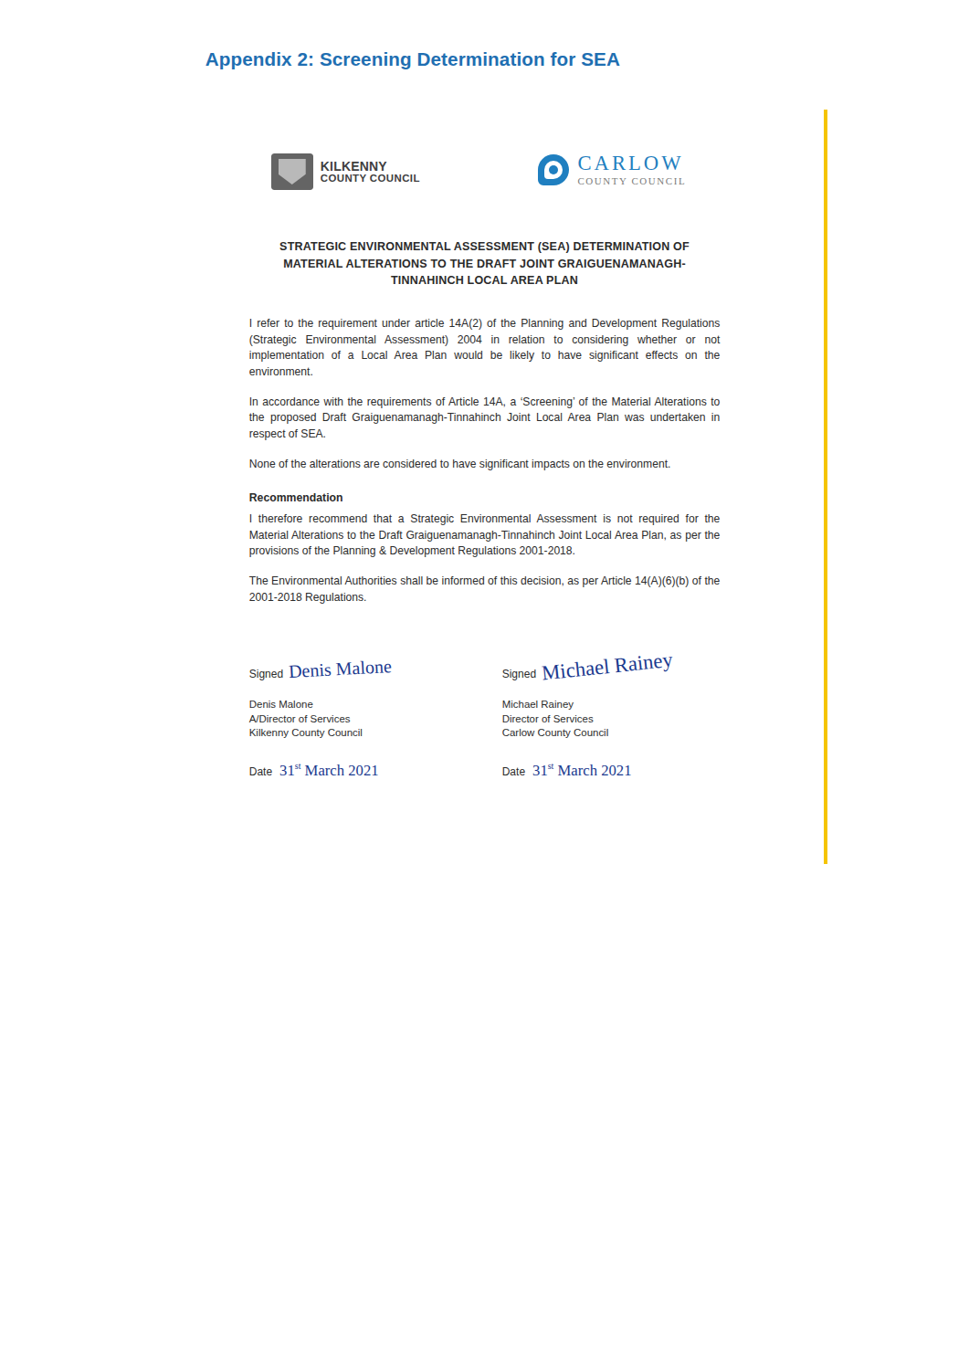Appendix 2: Screening Determination for SEA
KILKENNYCOUNTY COUNCIL
CARLOW COUNTY COUNCIL
STRATEGIC ENVIRONMENTAL ASSESSMENT (SEA) DETERMINATION OF MATERIAL ALTERATIONS TO THE DRAFT JOINT GRAIGUENAMANAGH-TINNAHINCH LOCAL AREA PLAN
I refer to the requirement under article 14A(2) of the Planning and Development Regulations (Strategic Environmental Assessment) 2004 in relation to considering whether or not implementation of a Local Area Plan would be likely to have significant effects on the environment.
In accordance with the requirements of Article 14A, a ‘Screening’ of the Material Alterations to the proposed Draft Graiguenamanagh-Tinnahinch Joint Local Area Plan was undertaken in respect of SEA.
None of the alterations are considered to have significant impacts on the environment.
Recommendation
I therefore recommend that a Strategic Environmental Assessment is not required for the Material Alterations to the Draft Graiguenamanagh-Tinnahinch Joint Local Area Plan, as per the provisions of the Planning & Development Regulations 2001-2018.
The Environmental Authorities shall be informed of this decision, as per Article 14(A)(6)(b) of the 2001-2018 Regulations.
Signed Denis Malone
Denis Malone
A/Director of Services
Kilkenny County Council
Date 31st March 2021
Signed Michael Rainey
Michael Rainey
Director of Services
Carlow County Council
Date 31st March 2021